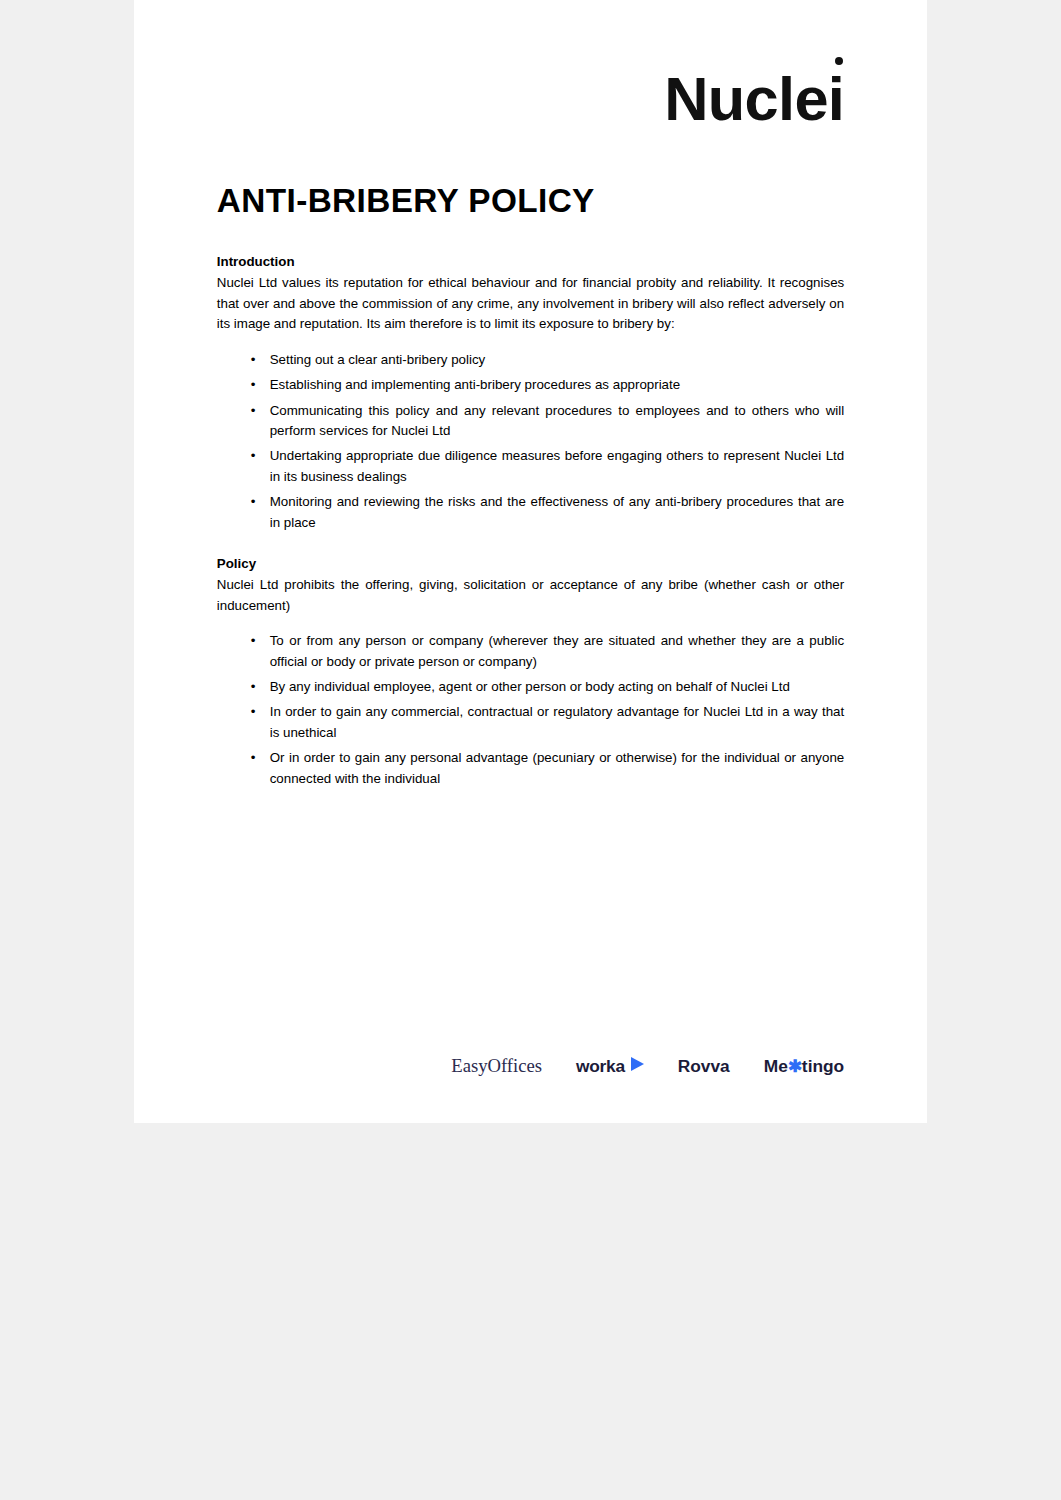Nuclei
Anti-Bribery Policy
Introduction
Nuclei Ltd values its reputation for ethical behaviour and for financial probity and reliability. It recognises that over and above the commission of any crime, any involvement in bribery will also reflect adversely on its image and reputation. Its aim therefore is to limit its exposure to bribery by:
Setting out a clear anti-bribery policy
Establishing and implementing anti-bribery procedures as appropriate
Communicating this policy and any relevant procedures to employees and to others who will perform services for Nuclei Ltd
Undertaking appropriate due diligence measures before engaging others to represent Nuclei Ltd in its business dealings
Monitoring and reviewing the risks and the effectiveness of any anti-bribery procedures that are in place
Policy
Nuclei Ltd prohibits the offering, giving, solicitation or acceptance of any bribe (whether cash or other inducement)
To or from any person or company (wherever they are situated and whether they are a public official or body or private person or company)
By any individual employee, agent or other person or body acting on behalf of Nuclei Ltd
In order to gain any commercial, contractual or regulatory advantage for Nuclei Ltd in a way that is unethical
Or in order to gain any personal advantage (pecuniary or otherwise) for the individual or anyone connected with the individual
Easy Offices worka Rovva Me✱tingo